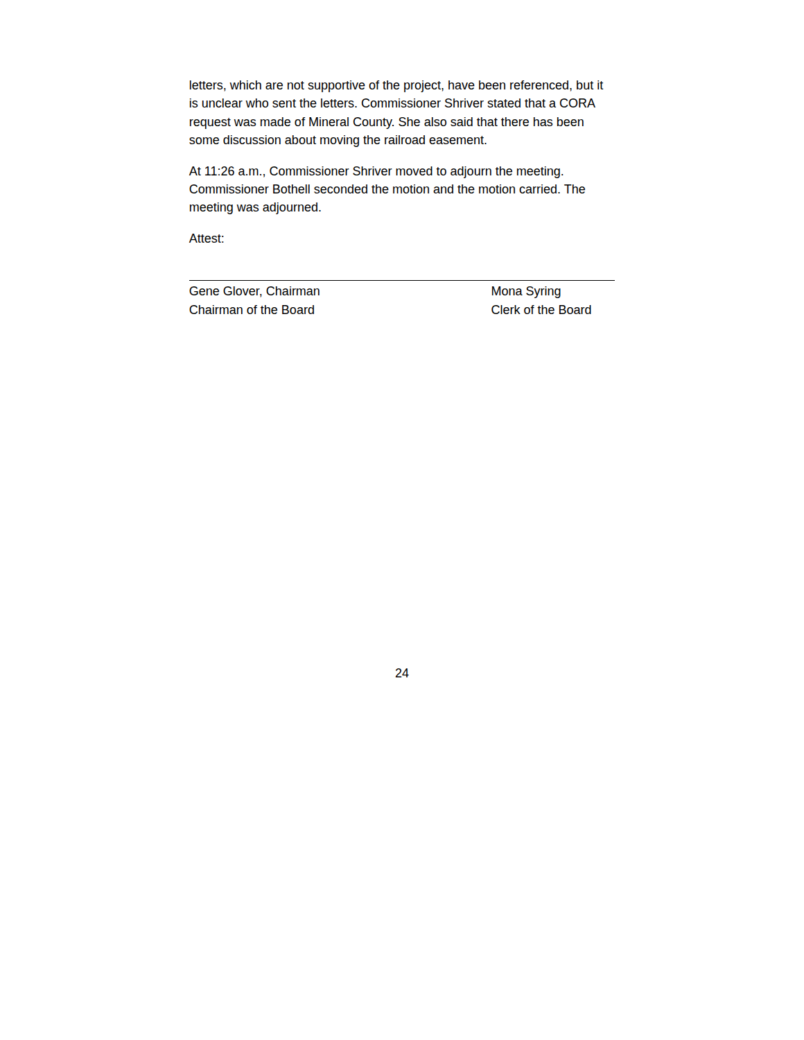letters, which are not supportive of the project, have been referenced, but it is unclear who sent the letters. Commissioner Shriver stated that a CORA request was made of Mineral County. She also said that there has been some discussion about moving the railroad easement.
At 11:26 a.m., Commissioner Shriver moved to adjourn the meeting. Commissioner Bothell seconded the motion and the motion carried. The meeting was adjourned.
Attest:
Gene Glover, Chairman
Chairman of the Board
Mona Syring
Clerk of the Board
24